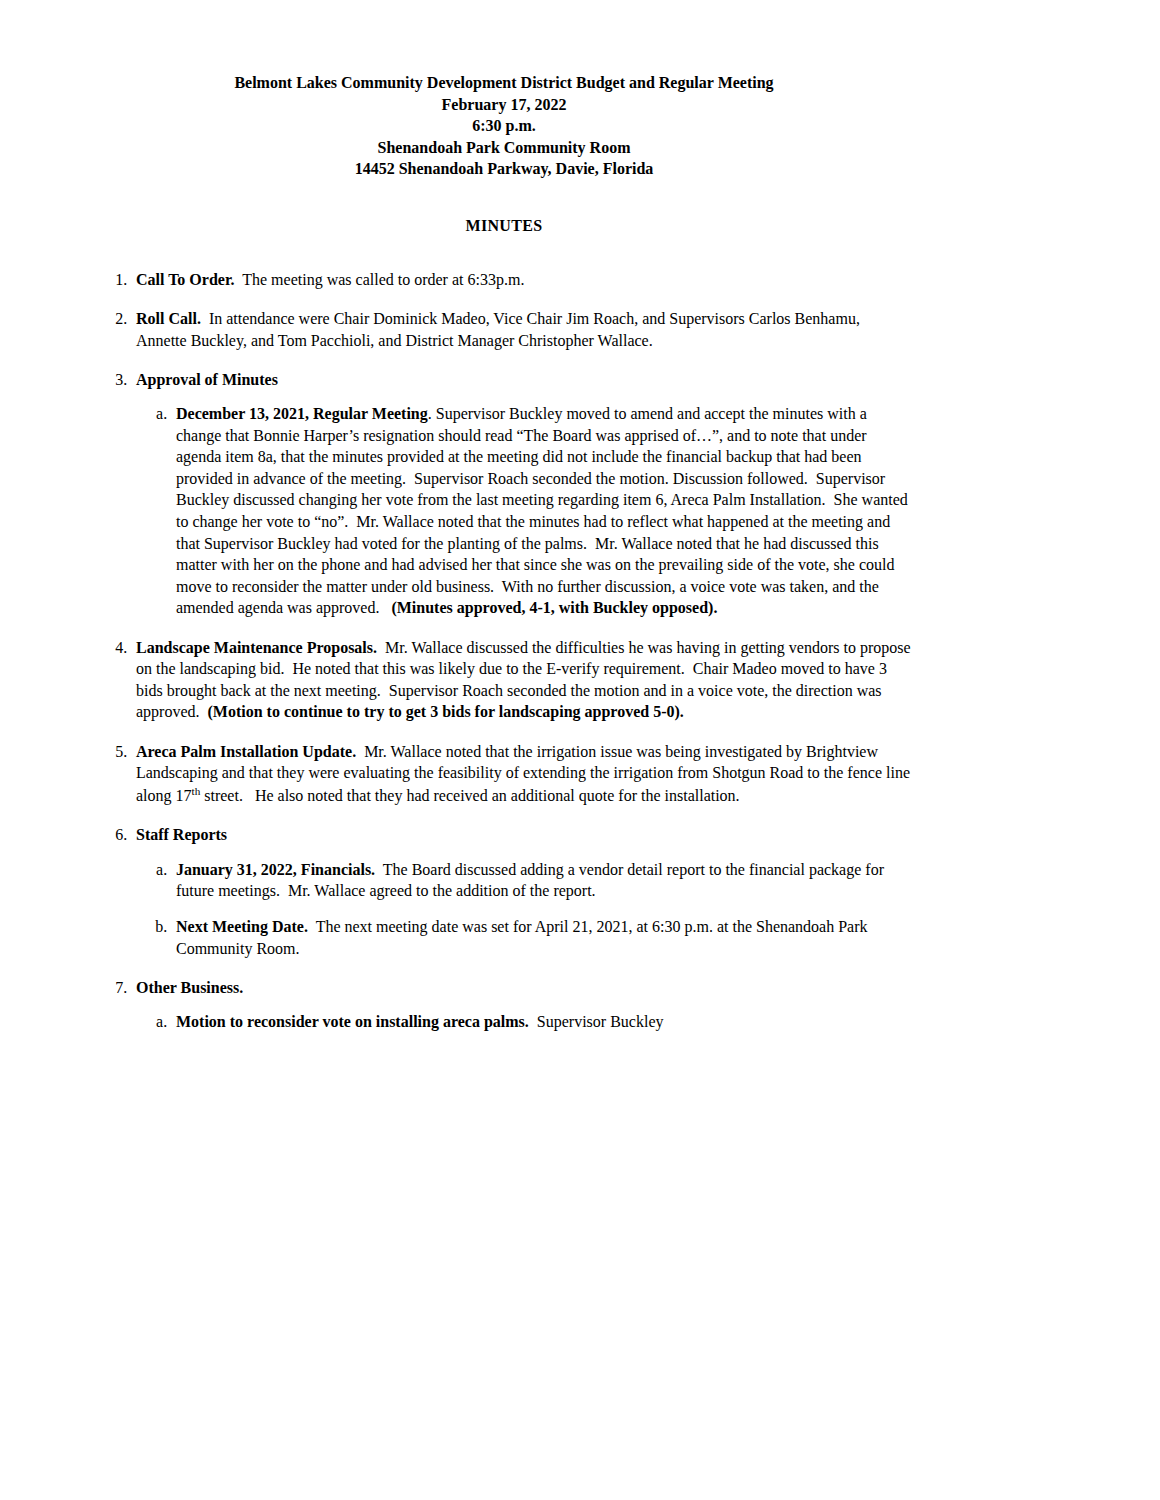Belmont Lakes Community Development District Budget and Regular Meeting
February 17, 2022
6:30 p.m.
Shenandoah Park Community Room
14452 Shenandoah Parkway, Davie, Florida
MINUTES
Call To Order. The meeting was called to order at 6:33p.m.
Roll Call. In attendance were Chair Dominick Madeo, Vice Chair Jim Roach, and Supervisors Carlos Benhamu, Annette Buckley, and Tom Pacchioli, and District Manager Christopher Wallace.
Approval of Minutes
December 13, 2021, Regular Meeting. Supervisor Buckley moved to amend and accept the minutes with a change that Bonnie Harper’s resignation should read “The Board was apprised of…”, and to note that under agenda item 8a, that the minutes provided at the meeting did not include the financial backup that had been provided in advance of the meeting. Supervisor Roach seconded the motion. Discussion followed. Supervisor Buckley discussed changing her vote from the last meeting regarding item 6, Areca Palm Installation. She wanted to change her vote to “no”. Mr. Wallace noted that the minutes had to reflect what happened at the meeting and that Supervisor Buckley had voted for the planting of the palms. Mr. Wallace noted that he had discussed this matter with her on the phone and had advised her that since she was on the prevailing side of the vote, she could move to reconsider the matter under old business. With no further discussion, a voice vote was taken, and the amended agenda was approved. (Minutes approved, 4-1, with Buckley opposed).
Landscape Maintenance Proposals. Mr. Wallace discussed the difficulties he was having in getting vendors to propose on the landscaping bid. He noted that this was likely due to the E-verify requirement. Chair Madeo moved to have 3 bids brought back at the next meeting. Supervisor Roach seconded the motion and in a voice vote, the direction was approved. (Motion to continue to try to get 3 bids for landscaping approved 5-0).
Areca Palm Installation Update. Mr. Wallace noted that the irrigation issue was being investigated by Brightview Landscaping and that they were evaluating the feasibility of extending the irrigation from Shotgun Road to the fence line along 17th street. He also noted that they had received an additional quote for the installation.
Staff Reports
January 31, 2022, Financials. The Board discussed adding a vendor detail report to the financial package for future meetings. Mr. Wallace agreed to the addition of the report.
Next Meeting Date. The next meeting date was set for April 21, 2021, at 6:30 p.m. at the Shenandoah Park Community Room.
Other Business.
Motion to reconsider vote on installing areca palms. Supervisor Buckley